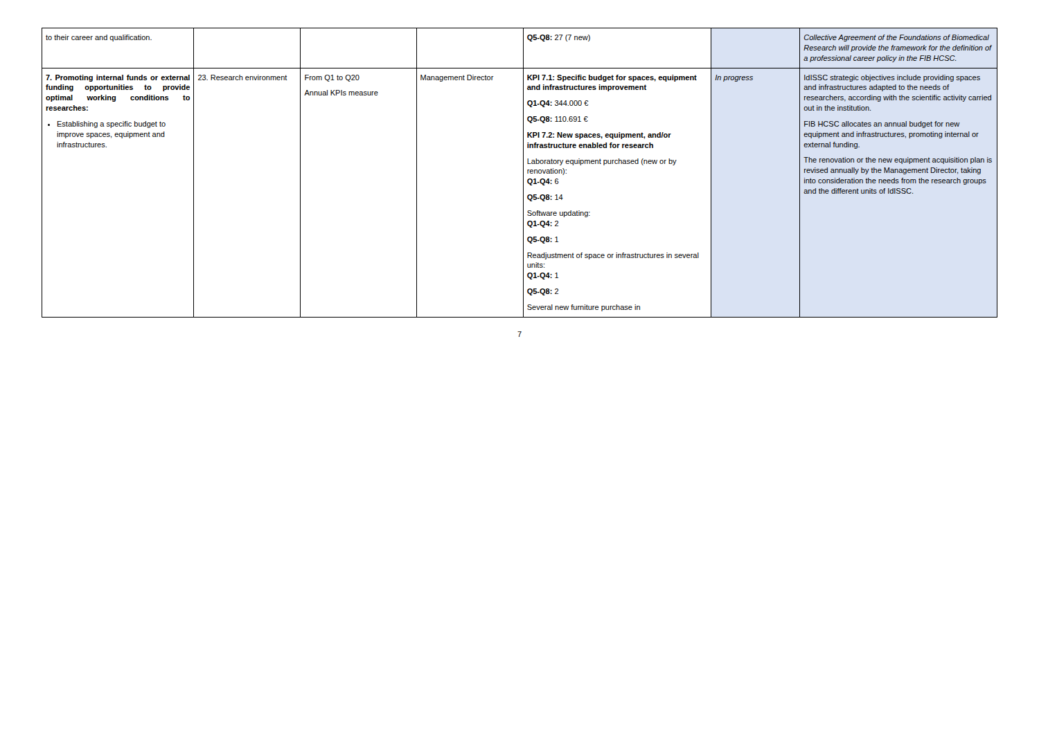| to their career and qualification. | | | | Q5-Q8: 27 (7 new) | | Collective Agreement of the Foundations of Biomedical Research will provide the framework for the definition of a professional career policy in the FIB HCSC. |
| 7. Promoting internal funds or external funding opportunities to provide optimal working conditions to researches: Establishing a specific budget to improve spaces, equipment and infrastructures. | 23. Research environment | From Q1 to Q20 Annual KPIs measure | Management Director | KPI 7.1: Specific budget for spaces, equipment and infrastructures improvement Q1-Q4: 344.000 € Q5-Q8: 110.691 € KPI 7.2: New spaces, equipment, and/or infrastructure enabled for research Laboratory equipment purchased (new or by renovation): Q1-Q4: 6 Q5-Q8: 14 Software updating: Q1-Q4: 2 Q5-Q8: 1 Readjustment of space or infrastructures in several units: Q1-Q4: 1 Q5-Q8: 2 Several new furniture purchase in | In progress | IdISSC strategic objectives include providing spaces and infrastructures adapted to the needs of researchers, according with the scientific activity carried out in the institution. FIB HCSC allocates an annual budget for new equipment and infrastructures, promoting internal or external funding. The renovation or the new equipment acquisition plan is revised annually by the Management Director, taking into consideration the needs from the research groups and the different units of IdISSC. |
7